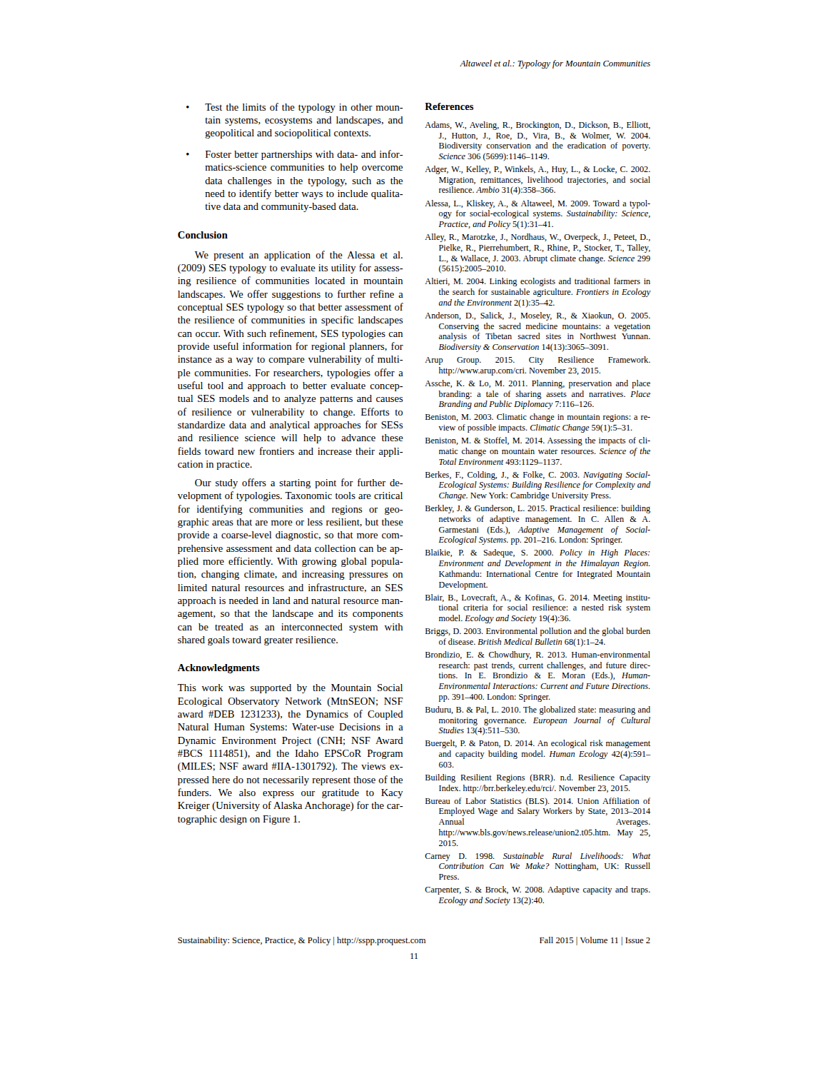Altaweel et al.: Typology for Mountain Communities
Test the limits of the typology in other mountain systems, ecosystems and landscapes, and geopolitical and sociopolitical contexts.
Foster better partnerships with data- and informatics-science communities to help overcome data challenges in the typology, such as the need to identify better ways to include qualitative data and community-based data.
Conclusion
We present an application of the Alessa et al. (2009) SES typology to evaluate its utility for assessing resilience of communities located in mountain landscapes. We offer suggestions to further refine a conceptual SES typology so that better assessment of the resilience of communities in specific landscapes can occur. With such refinement, SES typologies can provide useful information for regional planners, for instance as a way to compare vulnerability of multiple communities. For researchers, typologies offer a useful tool and approach to better evaluate conceptual SES models and to analyze patterns and causes of resilience or vulnerability to change. Efforts to standardize data and analytical approaches for SESs and resilience science will help to advance these fields toward new frontiers and increase their application in practice.
Our study offers a starting point for further development of typologies. Taxonomic tools are critical for identifying communities and regions or geographic areas that are more or less resilient, but these provide a coarse-level diagnostic, so that more comprehensive assessment and data collection can be applied more efficiently. With growing global population, changing climate, and increasing pressures on limited natural resources and infrastructure, an SES approach is needed in land and natural resource management, so that the landscape and its components can be treated as an interconnected system with shared goals toward greater resilience.
Acknowledgments
This work was supported by the Mountain Social Ecological Observatory Network (MtnSEON; NSF award #DEB 1231233), the Dynamics of Coupled Natural Human Systems: Water-use Decisions in a Dynamic Environment Project (CNH; NSF Award #BCS 1114851), and the Idaho EPSCoR Program (MILES; NSF award #IIA-1301792). The views expressed here do not necessarily represent those of the funders. We also express our gratitude to Kacy Kreiger (University of Alaska Anchorage) for the cartographic design on Figure 1.
References
Adams, W., Aveling, R., Brockington, D., Dickson, B., Elliott, J., Hutton, J., Roe, D., Vira, B., & Wolmer, W. 2004. Biodiversity conservation and the eradication of poverty. Science 306 (5699):1146–1149.
Adger, W., Kelley, P., Winkels, A., Huy, L., & Locke, C. 2002. Migration, remittances, livelihood trajectories, and social resilience. Ambio 31(4):358–366.
Alessa, L., Kliskey, A., & Altaweel, M. 2009. Toward a typology for social-ecological systems. Sustainability: Science, Practice, and Policy 5(1):31–41.
Alley, R., Marotzke, J., Nordhaus, W., Overpeck, J., Peteet, D., Pielke, R., Pierrehumbert, R., Rhine, P., Stocker, T., Talley, L., & Wallace, J. 2003. Abrupt climate change. Science 299 (5615):2005–2010.
Altieri, M. 2004. Linking ecologists and traditional farmers in the search for sustainable agriculture. Frontiers in Ecology and the Environment 2(1):35–42.
Anderson, D., Salick, J., Moseley, R., & Xiaokun, O. 2005. Conserving the sacred medicine mountains: a vegetation analysis of Tibetan sacred sites in Northwest Yunnan. Biodiversity & Conservation 14(13):3065–3091.
Arup Group. 2015. City Resilience Framework. http://www.arup.com/cri. November 23, 2015.
Assche, K. & Lo, M. 2011. Planning, preservation and place branding: a tale of sharing assets and narratives. Place Branding and Public Diplomacy 7:116–126.
Beniston, M. 2003. Climatic change in mountain regions: a review of possible impacts. Climatic Change 59(1):5–31.
Beniston, M. & Stoffel, M. 2014. Assessing the impacts of climatic change on mountain water resources. Science of the Total Environment 493:1129–1137.
Berkes, F., Colding, J., & Folke, C. 2003. Navigating Social-Ecological Systems: Building Resilience for Complexity and Change. New York: Cambridge University Press.
Berkley, J. & Gunderson, L. 2015. Practical resilience: building networks of adaptive management. In C. Allen & A. Garmestani (Eds.), Adaptive Management of Social-Ecological Systems. pp. 201–216. London: Springer.
Blaikie, P. & Sadeque, S. 2000. Policy in High Places: Environment and Development in the Himalayan Region. Kathmandu: International Centre for Integrated Mountain Development.
Blair, B., Lovecraft, A., & Kofinas, G. 2014. Meeting institutional criteria for social resilience: a nested risk system model. Ecology and Society 19(4):36.
Briggs, D. 2003. Environmental pollution and the global burden of disease. British Medical Bulletin 68(1):1–24.
Brondizio, E. & Chowdhury, R. 2013. Human-environmental research: past trends, current challenges, and future directions. In E. Brondizio & E. Moran (Eds.), Human-Environmental Interactions: Current and Future Directions. pp. 391–400. London: Springer.
Buduru, B. & Pal, L. 2010. The globalized state: measuring and monitoring governance. European Journal of Cultural Studies 13(4):511–530.
Buergelt, P. & Paton, D. 2014. An ecological risk management and capacity building model. Human Ecology 42(4):591–603.
Building Resilient Regions (BRR). n.d. Resilience Capacity Index. http://brr.berkeley.edu/rci/. November 23, 2015.
Bureau of Labor Statistics (BLS). 2014. Union Affiliation of Employed Wage and Salary Workers by State, 2013–2014 Annual Averages. http://www.bls.gov/news.release/union2.t05.htm. May 25, 2015.
Carney D. 1998. Sustainable Rural Livelihoods: What Contribution Can We Make? Nottingham, UK: Russell Press.
Carpenter, S. & Brock, W. 2008. Adaptive capacity and traps. Ecology and Society 13(2):40.
Sustainability: Science, Practice, & Policy | http://sspp.proquest.com
Fall 2015 | Volume 11 | Issue 2
11